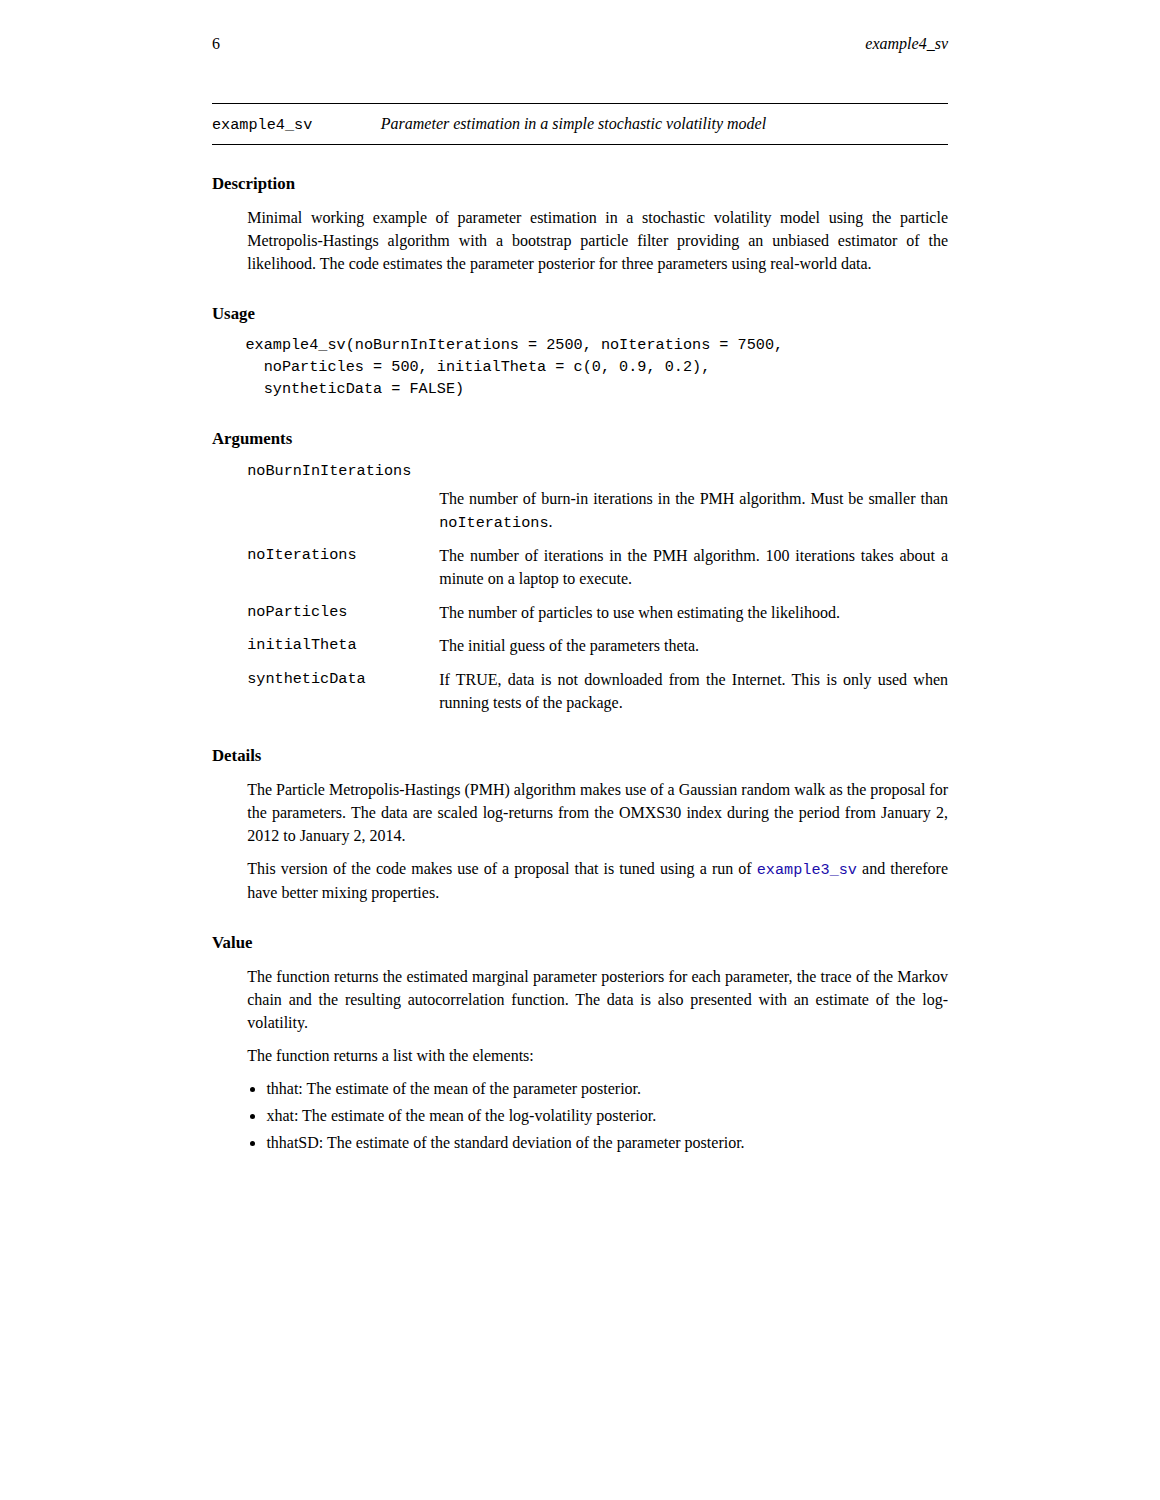6 example4_sv
example4_sv Parameter estimation in a simple stochastic volatility model
Description
Minimal working example of parameter estimation in a stochastic volatility model using the particle Metropolis-Hastings algorithm with a bootstrap particle filter providing an unbiased estimator of the likelihood. The code estimates the parameter posterior for three parameters using real-world data.
Usage
example4_sv(noBurnInIterations = 2500, noIterations = 7500,
  noParticles = 500, initialTheta = c(0, 0.9, 0.2),
  syntheticData = FALSE)
Arguments
noBurnInIterations
The number of burn-in iterations in the PMH algorithm. Must be smaller than noIterations.
noIterations
The number of iterations in the PMH algorithm. 100 iterations takes about a minute on a laptop to execute.
noParticles
The number of particles to use when estimating the likelihood.
initialTheta
The initial guess of the parameters theta.
syntheticData
If TRUE, data is not downloaded from the Internet. This is only used when running tests of the package.
Details
The Particle Metropolis-Hastings (PMH) algorithm makes use of a Gaussian random walk as the proposal for the parameters. The data are scaled log-returns from the OMXS30 index during the period from January 2, 2012 to January 2, 2014.
This version of the code makes use of a proposal that is tuned using a run of example3_sv and therefore have better mixing properties.
Value
The function returns the estimated marginal parameter posteriors for each parameter, the trace of the Markov chain and the resulting autocorrelation function. The data is also presented with an estimate of the log-volatility.
The function returns a list with the elements:
thhat: The estimate of the mean of the parameter posterior.
xhat: The estimate of the mean of the log-volatility posterior.
thhatSD: The estimate of the standard deviation of the parameter posterior.